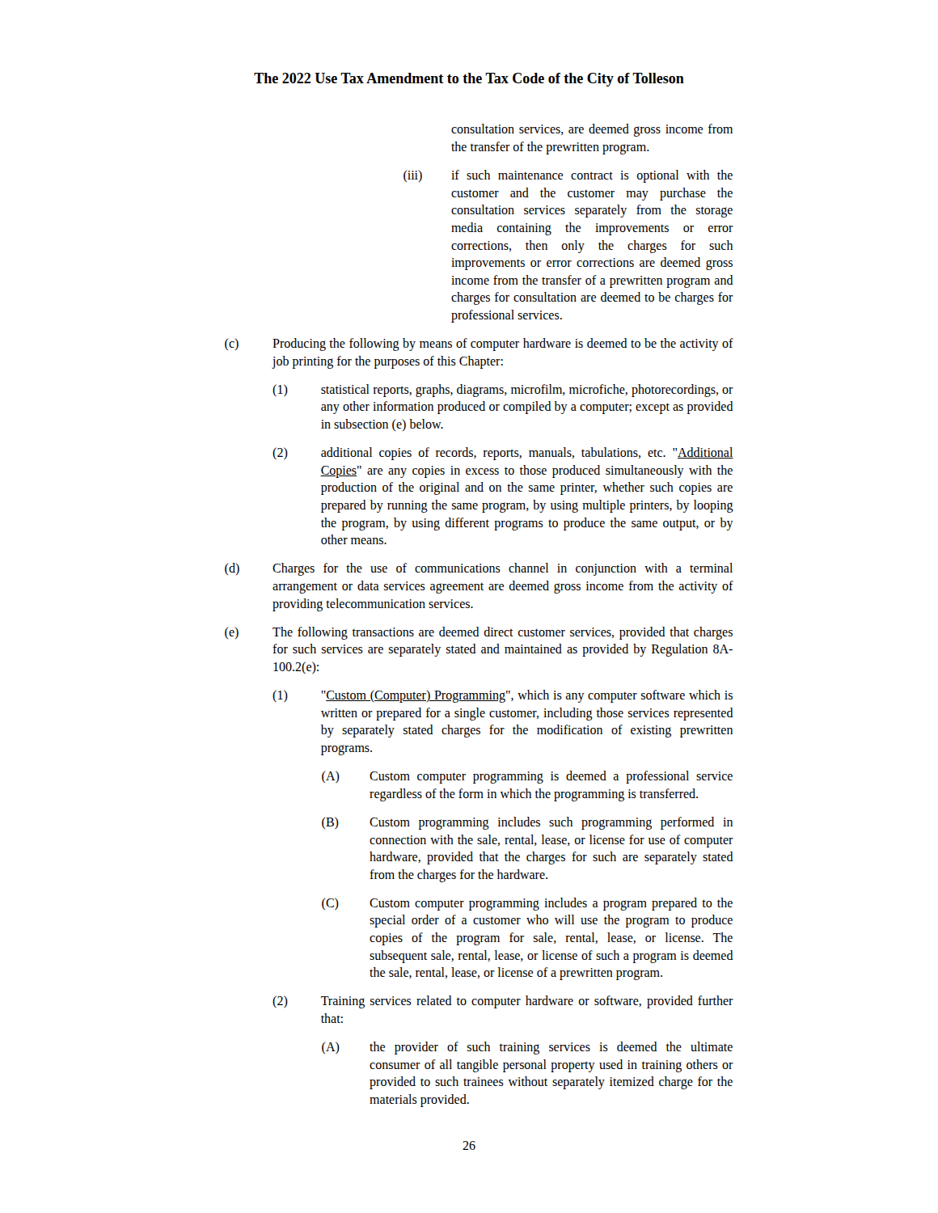The 2022 Use Tax Amendment to the Tax Code of the City of Tolleson
consultation services, are deemed gross income from the transfer of the prewritten program.
(iii) if such maintenance contract is optional with the customer and the customer may purchase the consultation services separately from the storage media containing the improvements or error corrections, then only the charges for such improvements or error corrections are deemed gross income from the transfer of a prewritten program and charges for consultation are deemed to be charges for professional services.
(c) Producing the following by means of computer hardware is deemed to be the activity of job printing for the purposes of this Chapter:
(1) statistical reports, graphs, diagrams, microfilm, microfiche, photorecordings, or any other information produced or compiled by a computer; except as provided in subsection (e) below.
(2) additional copies of records, reports, manuals, tabulations, etc. "Additional Copies" are any copies in excess to those produced simultaneously with the production of the original and on the same printer, whether such copies are prepared by running the same program, by using multiple printers, by looping the program, by using different programs to produce the same output, or by other means.
(d) Charges for the use of communications channel in conjunction with a terminal arrangement or data services agreement are deemed gross income from the activity of providing telecommunication services.
(e) The following transactions are deemed direct customer services, provided that charges for such services are separately stated and maintained as provided by Regulation 8A-100.2(e):
(1)"Custom (Computer) Programming", which is any computer software which is written or prepared for a single customer, including those services represented by separately stated charges for the modification of existing prewritten programs.
(A) Custom computer programming is deemed a professional service regardless of the form in which the programming is transferred.
(B) Custom programming includes such programming performed in connection with the sale, rental, lease, or license for use of computer hardware, provided that the charges for such are separately stated from the charges for the hardware.
(C) Custom computer programming includes a program prepared to the special order of a customer who will use the program to produce copies of the program for sale, rental, lease, or license. The subsequent sale, rental, lease, or license of such a program is deemed the sale, rental, lease, or license of a prewritten program.
(2) Training services related to computer hardware or software, provided further that:
(A) the provider of such training services is deemed the ultimate consumer of all tangible personal property used in training others or provided to such trainees without separately itemized charge for the materials provided.
26